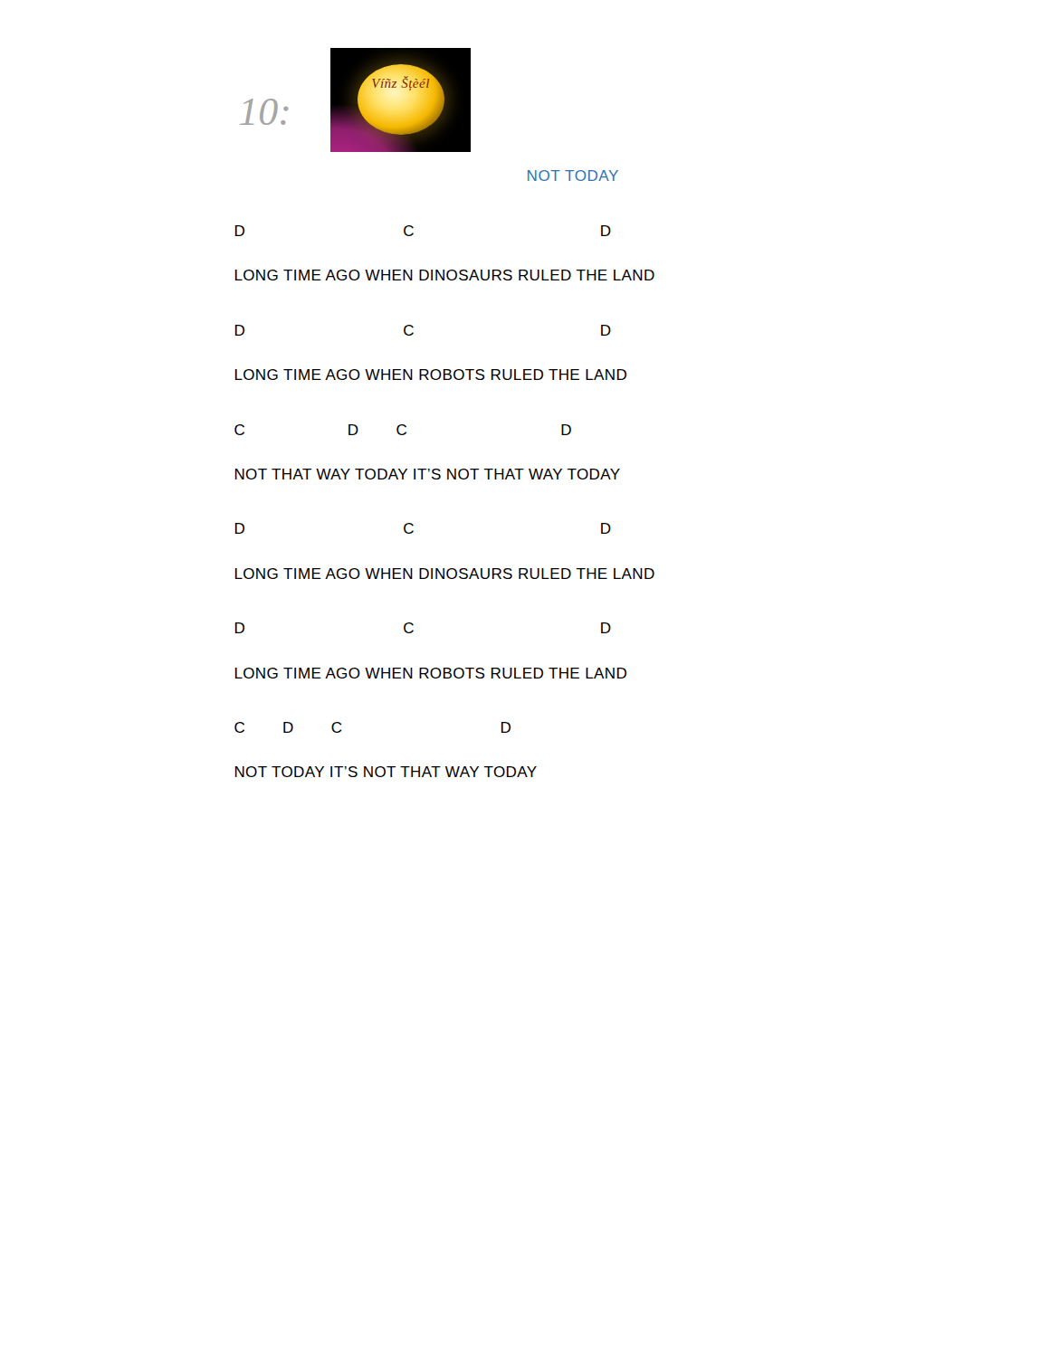10:
Víñz Šțèél
NOT TODAY
D C D
LONG TIME AGO WHEN DINOSAURS RULED THE LAND
D C D
LONG TIME AGO WHEN ROBOTS RULED THE LAND
C D C D
NOT THAT WAY TODAY IT’S NOT THAT WAY TODAY
D C D
LONG TIME AGO WHEN DINOSAURS RULED THE LAND
D C D
LONG TIME AGO WHEN ROBOTS RULED THE LAND
C D C D
NOT TODAY IT’S NOT THAT WAY TODAY